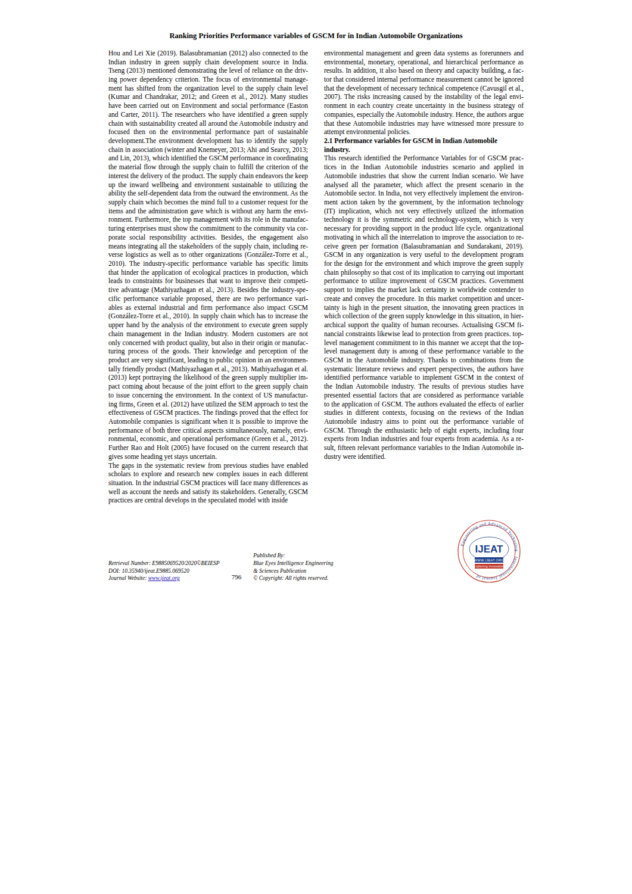Ranking Priorities Performance variables of GSCM for in Indian Automobile Organizations
Hou and Lei Xie (2019). Balasubramanian (2012) also connected to the Indian industry in green supply chain development source in India. Tseng (2013) mentioned demonstrating the level of reliance on the driving power dependency criterion. The focus of environmental management has shifted from the organization level to the supply chain level (Kumar and Chandrakar, 2012; and Green et al., 2012). Many studies have been carried out on Environment and social performance (Easton and Carter, 2011). The researchers who have identified a green supply chain with sustainability created all around the Automobile industry and focused then on the environmental performance part of sustainable development.The environment development has to identify the supply chain in association (winter and Knemeyer, 2013; Ahi and Searcy, 2013; and Lin, 2013), which identified the GSCM performance in coordinating the material flow through the supply chain to fulfill the criterion of the interest the delivery of the product. The supply chain endeavors the keep up the inward wellbeing and environment sustainable to utilizing the ability the self-dependent data from the outward the environment. As the supply chain which becomes the mind full to a customer request for the items and the administration gave which is without any harm the environment. Furthermore, the top management with its role in the manufacturing enterprises must show the commitment to the community via corporate social responsibility activities. Besides, the engagement also means integrating all the stakeholders of the supply chain, including reverse logistics as well as to other organizations (González-Torre et al., 2010). The industry-specific performance variable has specific limits that hinder the application of ecological practices in production, which leads to constraints for businesses that want to improve their competitive advantage (Mathiyazhagan et al., 2013). Besides the industry-specific performance variable proposed, there are two performance variables as external industrial and firm performance also impact GSCM (González-Torre et al., 2010). In supply chain which has to increase the upper hand by the analysis of the environment to execute green supply chain management in the Indian industry. Modern customers are not only concerned with product quality, but also in their origin or manufacturing process of the goods. Their knowledge and perception of the product are very significant, leading to public opinion in an environmentally friendly product (Mathiyazhagan et al., 2013). Mathiyazhagan et al. (2013) kept portraying the likelihood of the green supply multiplier impact coming about because of the joint effort to the green supply chain to issue concerning the environment. In the context of US manufacturing firms, Green et al. (2012) have utilized the SEM approach to test the effectiveness of GSCM practices. The findings proved that the effect for Automobile companies is significant when it is possible to improve the performance of both three critical aspects simultaneously, namely, environmental, economic, and operational performance (Green et al., 2012). Further Rao and Holt (2005) have focused on the current research that gives some heading yet stays uncertain.
The gaps in the systematic review from previous studies have enabled scholars to explore and research new complex issues in each different situation. In the industrial GSCM practices will face many differences as well as account the needs and satisfy its stakeholders. Generally, GSCM practices are central develops in the speculated model with inside
environmental management and green data systems as forerunners and environmental, monetary, operational, and hierarchical performance as results. In addition, it also based on theory and capacity building, a factor that considered internal performance measurement cannot be ignored that the development of necessary technical competence (Cavusgil et al., 2007). The risks increasing caused by the instability of the legal environment in each country create uncertainty in the business strategy of companies, especially the Automobile industry. Hence, the authors argue that these Automobile industries may have witnessed more pressure to attempt environmental policies.
2.1 Performance variables for GSCM in Indian Automobile industry.
This research identified the Performance Variables for of GSCM practices in the Indian Automobile industries scenario and applied in Automobile industries that show the current Indian scenario. We have analysed all the parameter, which affect the present scenario in the Automobile sector. In India, not very effectively implement the environment action taken by the government, by the information technology (IT) implication, which not very effectively utilized the information technology it is the symmetric and technology-system, which is very necessary for providing support in the product life cycle. organizational motivating in which all the interrelation to improve the association to receive green per formation (Balasubramanian and Sundarakani, 2019). GSCM in any organization is very useful to the development program for the design for the environment and which improve the green supply chain philosophy so that cost of its implication to carrying out important performance to utilize improvement of GSCM practices. Government support to implies the market lack certainty in worldwide contender to create and convey the procedure. In this market competition and uncertainty is high in the present situation, the innovating green practices in which collection of the green supply knowledge in this situation, in hierarchical support the quality of human recourses. Actualising GSCM financial constraints likewise lead to protection from green practices. top- level management commitment to in this manner we accept that the top-level management duty is among of these performance variable to the GSCM in the Automobile industry. Thanks to combinations from the systematic literature reviews and expert perspectives, the authors have identified performance variable to implement GSCM in the context of the Indian Automobile industry. The results of previous studies have presented essential factors that are considered as performance variable to the application of GSCM. The authors evaluated the effects of earlier studies in different contexts, focusing on the reviews of the Indian Automobile industry aims to point out the performance variable of GSCM. Through the enthusiastic help of eight experts, including four experts from Indian industries and four experts from academia. As a result, fifteen relevant performance variables to the Indian Automobile industry were identified.
Retrieval Number: E9885069520/2020©BEIESP
DOI: 10.35940/ijeat.E9885.069520
Journal Website: www.ijeat.org
796
Published By:
Blue Eyes Intelligence Engineering
& Sciences Publication
© Copyright: All rights reserved.
Engineering and Advanced Technology International Journal of IJEAT WWW.IJEAT.ORG Exploring Innovation